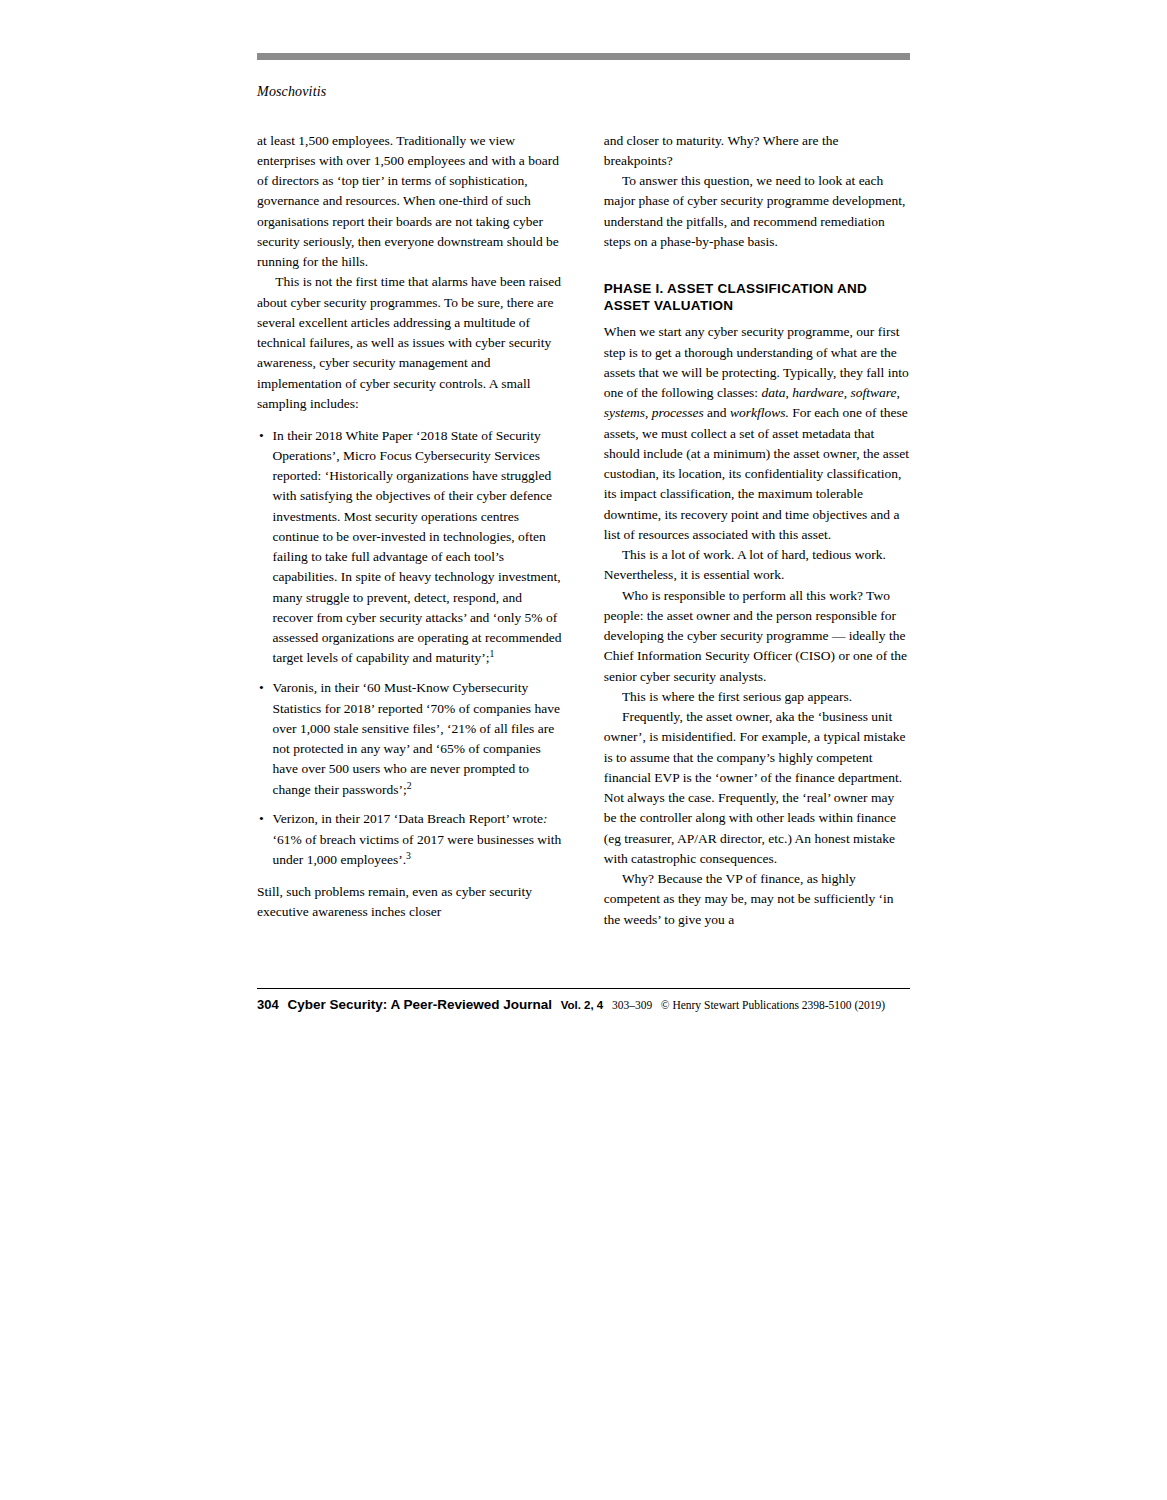Moschovitis
at least 1,500 employees. Traditionally we view enterprises with over 1,500 employees and with a board of directors as ‘top tier’ in terms of sophistication, governance and resources. When one-third of such organisations report their boards are not taking cyber security seriously, then everyone downstream should be running for the hills.
This is not the first time that alarms have been raised about cyber security programmes. To be sure, there are several excellent articles addressing a multitude of technical failures, as well as issues with cyber security awareness, cyber security management and implementation of cyber security controls. A small sampling includes:
In their 2018 White Paper ‘2018 State of Security Operations’, Micro Focus Cybersecurity Services reported: ‘Historically organizations have struggled with satisfying the objectives of their cyber defence investments. Most security operations centres continue to be over-invested in technologies, often failing to take full advantage of each tool’s capabilities. In spite of heavy technology investment, many struggle to prevent, detect, respond, and recover from cyber security attacks’ and ‘only 5% of assessed organizations are operating at recommended target levels of capability and maturity’;1
Varonis, in their ‘60 Must-Know Cybersecurity Statistics for 2018’ reported ‘70% of companies have over 1,000 stale sensitive files’, ‘21% of all files are not protected in any way’ and ‘65% of companies have over 500 users who are never prompted to change their passwords’;2
Verizon, in their 2017 ‘Data Breach Report’ wrote: ‘61% of breach victims of 2017 were businesses with under 1,000 employees’.3
Still, such problems remain, even as cyber security executive awareness inches closer
and closer to maturity. Why? Where are the breakpoints?
To answer this question, we need to look at each major phase of cyber security programme development, understand the pitfalls, and recommend remediation steps on a phase-by-phase basis.
Phase I. Asset classification and asset valuation
When we start any cyber security programme, our first step is to get a thorough understanding of what are the assets that we will be protecting. Typically, they fall into one of the following classes: data, hardware, software, systems, processes and workflows. For each one of these assets, we must collect a set of asset metadata that should include (at a minimum) the asset owner, the asset custodian, its location, its confidentiality classification, its impact classification, the maximum tolerable downtime, its recovery point and time objectives and a list of resources associated with this asset.
This is a lot of work. A lot of hard, tedious work. Nevertheless, it is essential work.
Who is responsible to perform all this work? Two people: the asset owner and the person responsible for developing the cyber security programme — ideally the Chief Information Security Officer (CISO) or one of the senior cyber security analysts.
This is where the first serious gap appears.
Frequently, the asset owner, aka the ‘business unit owner’, is misidentified. For example, a typical mistake is to assume that the company’s highly competent financial EVP is the ‘owner’ of the finance department. Not always the case. Frequently, the ‘real’ owner may be the controller along with other leads within finance (eg treasurer, AP/AR director, etc.) An honest mistake with catastrophic consequences.
Why? Because the VP of finance, as highly competent as they may be, may not be sufficiently ‘in the weeds’ to give you a
304 Cyber Security: A Peer-Reviewed Journal Vol. 2, 4 303–309 © Henry Stewart Publications 2398-5100 (2019)